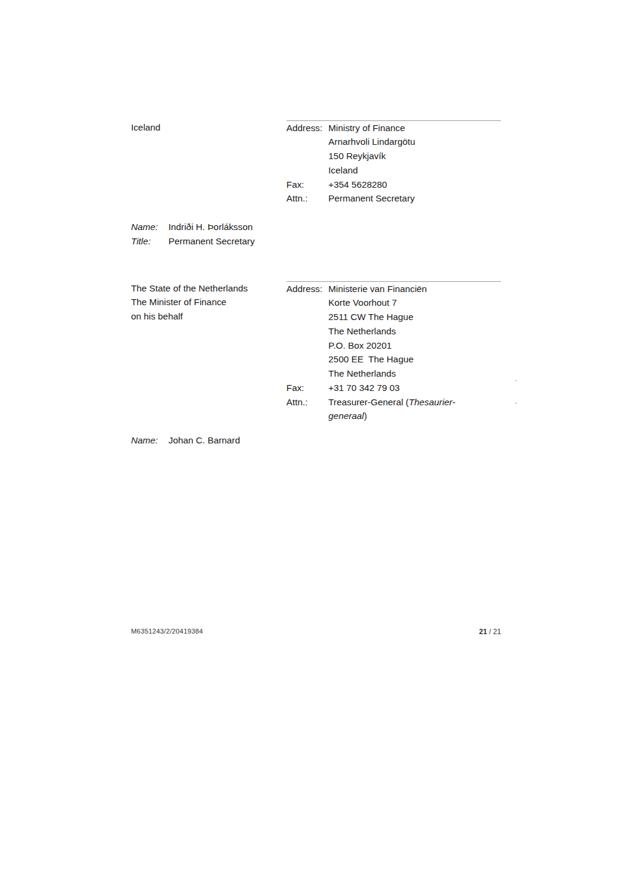| Iceland | / Address: / Ministry of Finance / / / Arnarhvoli Lindargötu / / / 150 Reykjavík / / / Iceland / / Fax: / +354 5628280 / / Attn.: / Permanent Secretary / |
| Name: | Indriði H. Þorláksson |
| Title: | Permanent Secretary |
| The State of the Netherlands The Minister of Finance on his behalf | / Address: / Ministerie van Financiën / / / Korte Voorhout 7 / / / 2511 CW The Hague / / / The Netherlands / / / P.O. Box 20201 / / / 2500 EE The Hague / / / The Netherlands / / Fax: / +31 70 342 79 03 / / Attn.: / Treasurer-General ( Thesaurier- generaal ) / |
| Name: | Johan C. Barnard |
·
·
M6351243/2/20419384 21 / 21